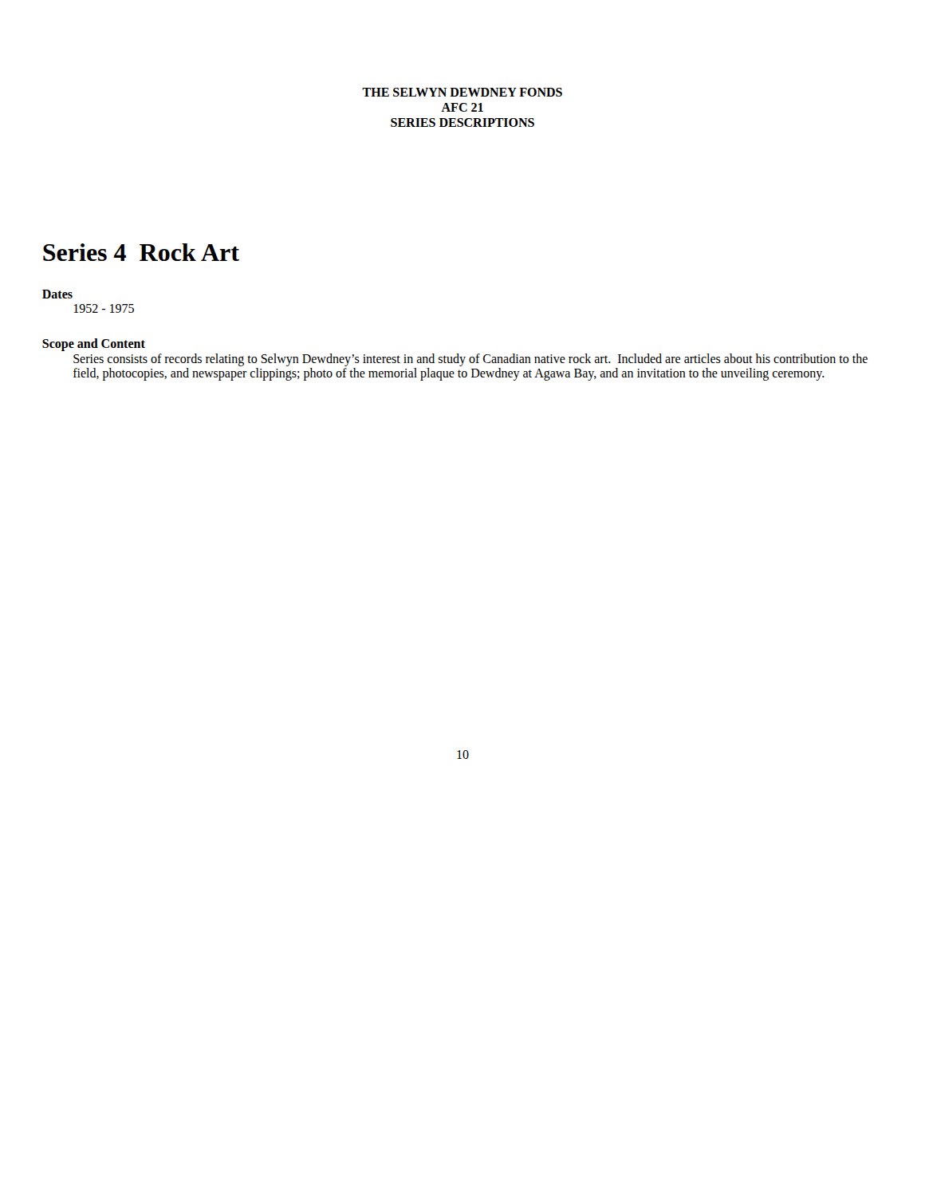THE SELWYN DEWDNEY FONDS
AFC 21
SERIES DESCRIPTIONS
Series 4 Rock Art
Dates
1952 - 1975
Scope and Content
Series consists of records relating to Selwyn Dewdney’s interest in and study of Canadian native rock art. Included are articles about his contribution to the field, photocopies, and newspaper clippings; photo of the memorial plaque to Dewdney at Agawa Bay, and an invitation to the unveiling ceremony.
10